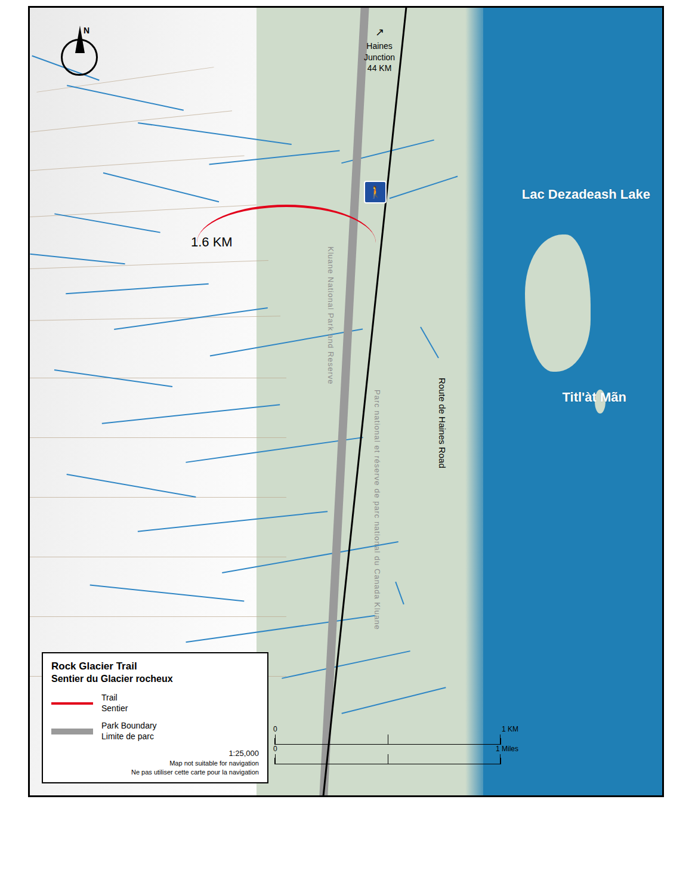Kluane National Park and Reserve
Parc national et réserve de parc national du Canada Kluane
Route de Haines Road
1.6 KM
🚶
N
↗ Haines
Junction
44 KM
Lac Dezadeash Lake
Titl'àt Mãn
Rock Glacier Trail
Sentier du Glacier rocheux
Trail
Sentier
Park Boundary
Limite de parc
1:25,000
Map not suitable for navigation
Ne pas utiliser cette carte pour la navigation
0 1 KM
0 1 Miles